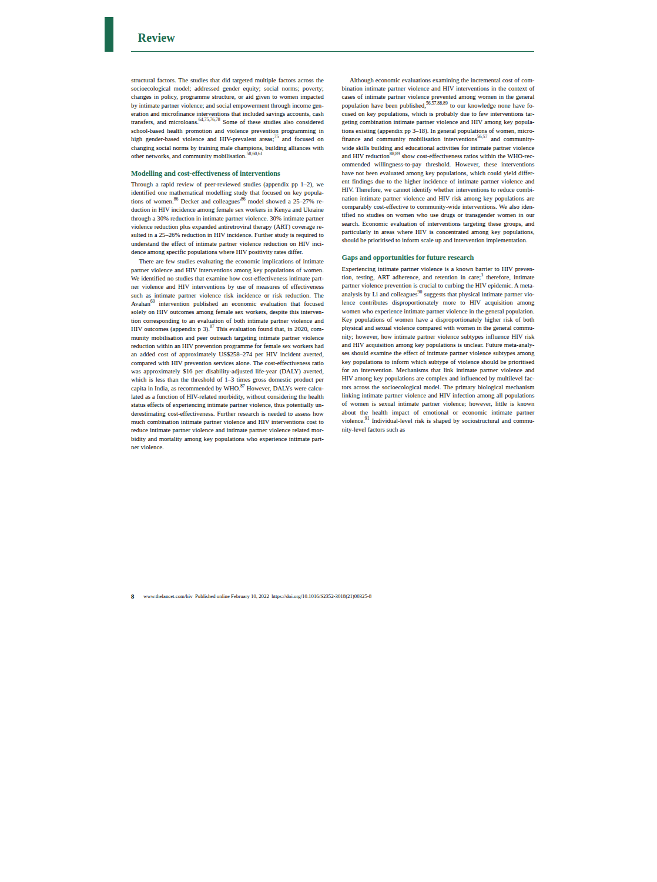Review
structural factors. The studies that did targeted multiple factors across the socioecological model; addressed gender equity; social norms; poverty; changes in policy, programme structure, or aid given to women impacted by intimate partner violence; and social empowerment through income generation and microfinance interventions that included savings accounts, cash transfers, and microloans.64,75,76,78 Some of these studies also considered school-based health promotion and violence prevention programming in high gender-based violence and HIV-prevalent areas;75 and focused on changing social norms by training male champions, building alliances with other networks, and community mobilisation.58,60,61
Modelling and cost-effectiveness of interventions
Through a rapid review of peer-reviewed studies (appendix pp 1–2), we identified one mathematical modelling study that focused on key populations of women.86 Decker and colleagues'86 model showed a 25–27% reduction in HIV incidence among female sex workers in Kenya and Ukraine through a 30% reduction in intimate partner violence. 30% intimate partner violence reduction plus expanded antiretroviral therapy (ART) coverage resulted in a 25–26% reduction in HIV incidence. Further study is required to understand the effect of intimate partner violence reduction on HIV incidence among specific populations where HIV positivity rates differ.
There are few studies evaluating the economic implications of intimate partner violence and HIV interventions among key populations of women. We identified no studies that examine how cost-effectiveness intimate partner violence and HIV interventions by use of measures of effectiveness such as intimate partner violence risk incidence or risk reduction. The Avahan60 intervention published an economic evaluation that focused solely on HIV outcomes among female sex workers, despite this intervention corresponding to an evaluation of both intimate partner violence and HIV outcomes (appendix p 3).87 This evaluation found that, in 2020, community mobilisation and peer outreach targeting intimate partner violence reduction within an HIV prevention programme for female sex workers had an added cost of approximately US$258–274 per HIV incident averted, compared with HIV prevention services alone. The cost-effectiveness ratio was approximately $16 per disability-adjusted life-year (DALY) averted, which is less than the threshold of 1–3 times gross domestic product per capita in India, as recommended by WHO.87 However, DALYs were calculated as a function of HIV-related morbidity, without considering the health status effects of experiencing intimate partner violence, thus potentially underestimating cost-effectiveness. Further research is needed to assess how much combination intimate partner violence and HIV interventions cost to reduce intimate partner violence and intimate partner violence related morbidity and mortality among key populations who experience intimate partner violence.
Although economic evaluations examining the incremental cost of combination intimate partner violence and HIV interventions in the context of cases of intimate partner violence prevented among women in the general population have been published,56,57,88,89 to our knowledge none have focused on key populations, which is probably due to few interventions targeting combination intimate partner violence and HIV among key populations existing (appendix pp 3–18). In general populations of women, microfinance and community mobilisation interventions56,57 and community-wide skills building and educational activities for intimate partner violence and HIV reduction88,89 show cost-effectiveness ratios within the WHO-recommended willingness-to-pay threshold. However, these interventions have not been evaluated among key populations, which could yield different findings due to the higher incidence of intimate partner violence and HIV. Therefore, we cannot identify whether interventions to reduce combination intimate partner violence and HIV risk among key populations are comparably cost-effective to community-wide interventions. We also identified no studies on women who use drugs or transgender women in our search. Economic evaluation of interventions targeting these groups, and particularly in areas where HIV is concentrated among key populations, should be prioritised to inform scale up and intervention implementation.
Gaps and opportunities for future research
Experiencing intimate partner violence is a known barrier to HIV prevention, testing, ART adherence, and retention in care;3 therefore, intimate partner violence prevention is crucial to curbing the HIV epidemic. A meta-analysis by Li and colleagues90 suggests that physical intimate partner violence contributes disproportionately more to HIV acquisition among women who experience intimate partner violence in the general population. Key populations of women have a disproportionately higher risk of both physical and sexual violence compared with women in the general community; however, how intimate partner violence subtypes influence HIV risk and HIV acquisition among key populations is unclear. Future meta-analyses should examine the effect of intimate partner violence subtypes among key populations to inform which subtype of violence should be prioritised for an intervention. Mechanisms that link intimate partner violence and HIV among key populations are complex and influenced by multilevel factors across the socioecological model. The primary biological mechanism linking intimate partner violence and HIV infection among all populations of women is sexual intimate partner violence; however, little is known about the health impact of emotional or economic intimate partner violence.91 Individual-level risk is shaped by sociostructural and community-level factors such as
8
www.thelancet.com/hiv Published online February 10, 2022 https://doi.org/10.1016/S2352-3018(21)00325-8